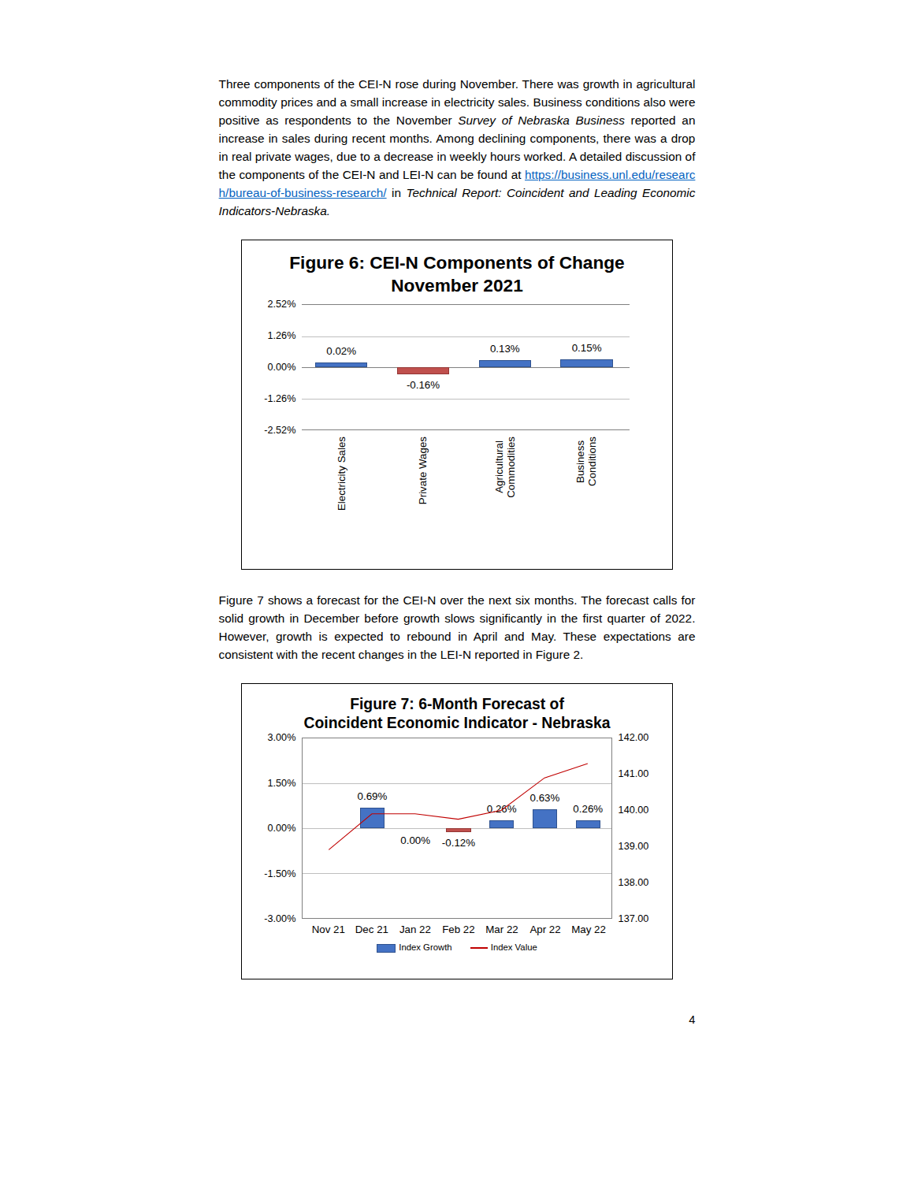Three components of the CEI-N rose during November. There was growth in agricultural commodity prices and a small increase in electricity sales. Business conditions also were positive as respondents to the November Survey of Nebraska Business reported an increase in sales during recent months. Among declining components, there was a drop in real private wages, due to a decrease in weekly hours worked. A detailed discussion of the components of the CEI-N and LEI-N can be found at https://business.unl.edu/research/bureau-of-business-research/ in Technical Report: Coincident and Leading Economic Indicators-Nebraska.
Figure 6: CEI-N Components of Change
November 2021
2.52% 1.26% 0.00% -1.26% -2.52%
0.02%
-0.16%
0.13%
0.15%
Electricity Sales
Private Wages
Agricultural
Commodities
Business
Conditions
Figure 7 shows a forecast for the CEI-N over the next six months. The forecast calls for solid growth in December before growth slows significantly in the first quarter of 2022. However, growth is expected to rebound in April and May. These expectations are consistent with the recent changes in the LEI-N reported in Figure 2.
Figure 7: 6-Month Forecast of
Coincident Economic Indicator - Nebraska
3.00% 1.50% 0.00% -1.50% -3.00%
142.00 141.00 140.00 139.00 138.00 137.00
0.69%
0.00%
-0.12%
0.26%
0.63%
0.26%
Nov 21 Dec 21 Jan 22 Feb 22 Mar 22 Apr 22 May 22
Index Growth Index Value
4